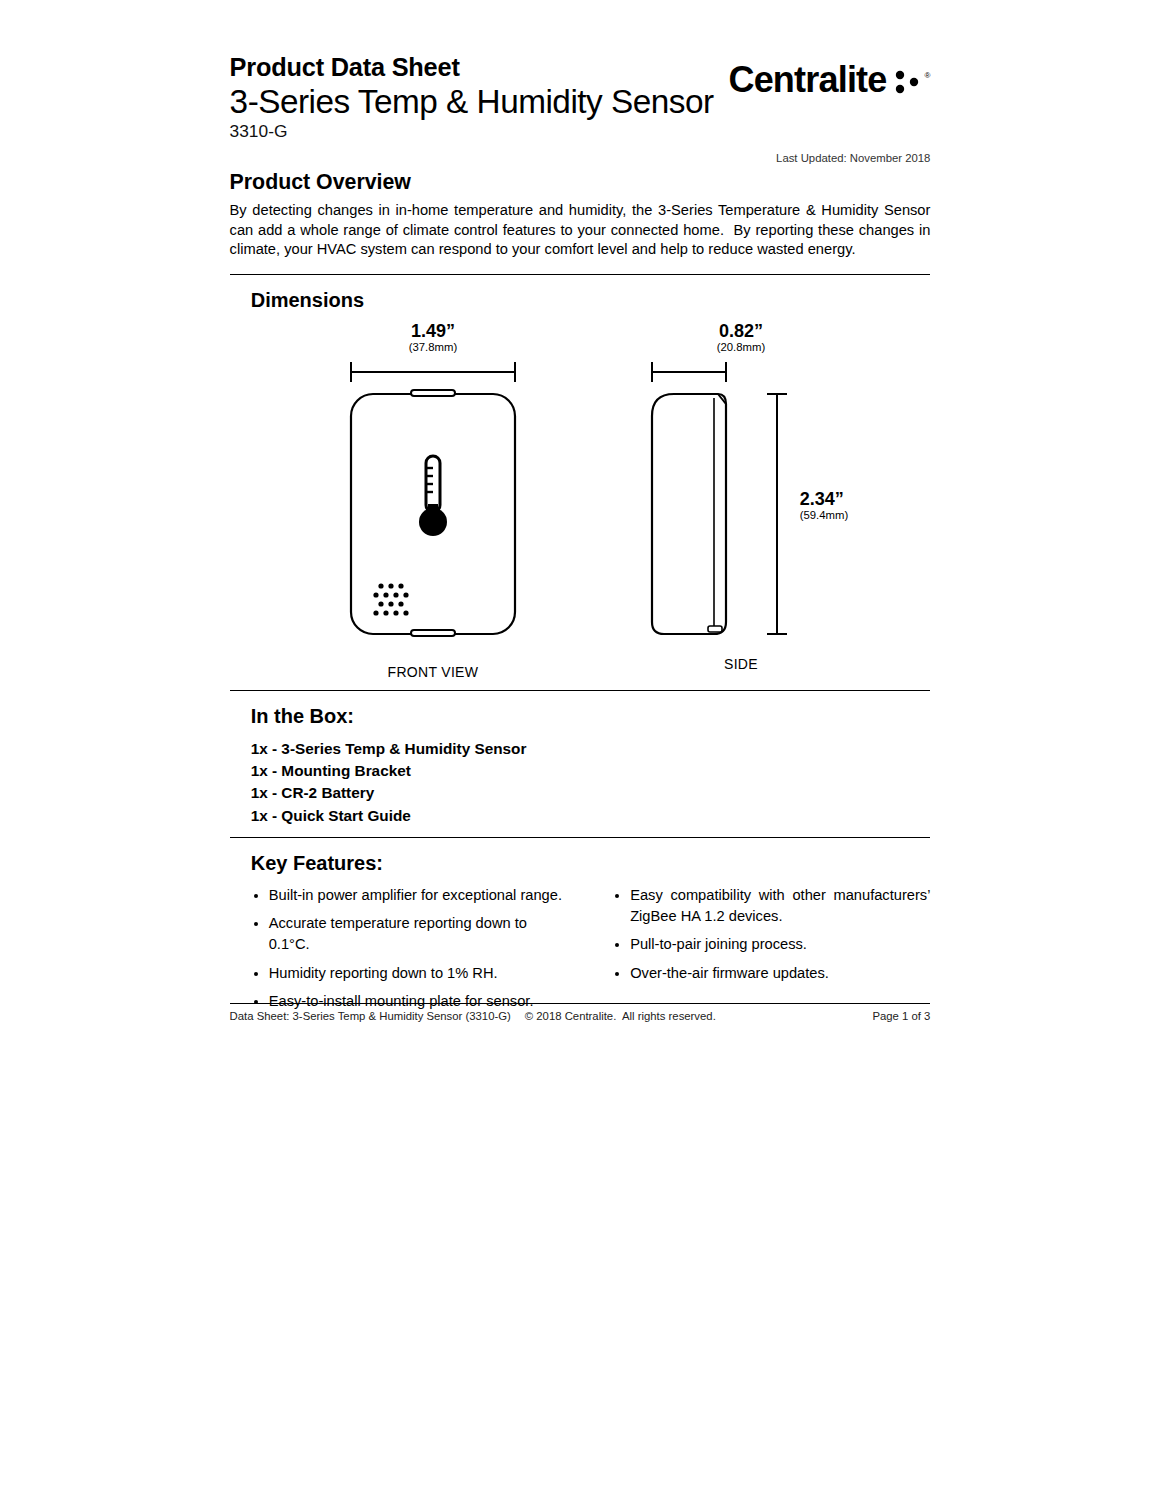Product Data Sheet
3-Series Temp & Humidity Sensor
3310-G
Centralite ®
Last Updated: November 2018
Product Overview
By detecting changes in in-home temperature and humidity, the 3-Series Temperature & Humidity Sensor can add a whole range of climate control features to your connected home. By reporting these changes in climate, your HVAC system can respond to your comfort level and help to reduce wasted energy.
Dimensions
1.49”(37.8mm)
FRONT VIEW
0.82”(20.8mm)
2.34”(59.4mm)
SIDE
In the Box:
1x - 3-Series Temp & Humidity Sensor
1x - Mounting Bracket
1x - CR-2 Battery
1x - Quick Start Guide
Key Features:
Built-in power amplifier for exceptional range.
Accurate temperature reporting down to 0.1°C.
Humidity reporting down to 1% RH.
Easy-to-install mounting plate for sensor.
Easy compatibility with other manufacturers’ ZigBee HA 1.2 devices.
Pull-to-pair joining process.
Over-the-air firmware updates.
Data Sheet: 3-Series Temp & Humidity Sensor (3310-G)
© 2018 Centralite. All rights reserved.
Page 1 of 3